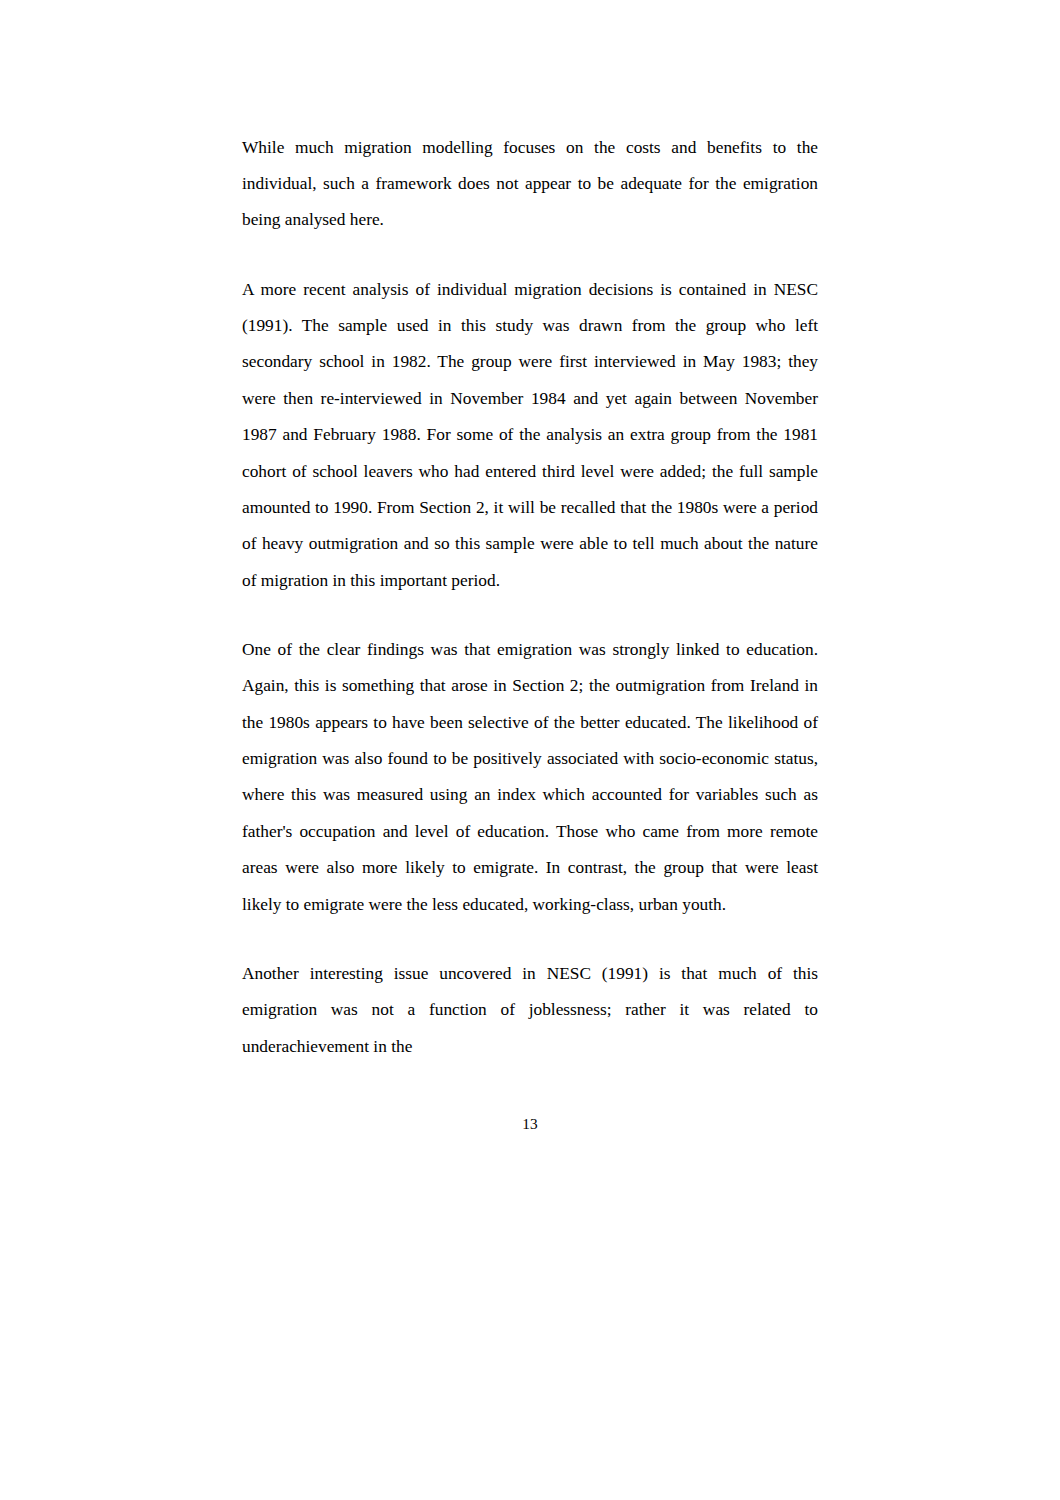While much migration modelling focuses on the costs and benefits to the individual, such a framework does not appear to be adequate for the emigration being analysed here.
A more recent analysis of individual migration decisions is contained in NESC (1991). The sample used in this study was drawn from the group who left secondary school in 1982. The group were first interviewed in May 1983; they were then re-interviewed in November 1984 and yet again between November 1987 and February 1988. For some of the analysis an extra group from the 1981 cohort of school leavers who had entered third level were added; the full sample amounted to 1990. From Section 2, it will be recalled that the 1980s were a period of heavy outmigration and so this sample were able to tell much about the nature of migration in this important period.
One of the clear findings was that emigration was strongly linked to education. Again, this is something that arose in Section 2; the outmigration from Ireland in the 1980s appears to have been selective of the better educated. The likelihood of emigration was also found to be positively associated with socio-economic status, where this was measured using an index which accounted for variables such as father's occupation and level of education. Those who came from more remote areas were also more likely to emigrate. In contrast, the group that were least likely to emigrate were the less educated, working-class, urban youth.
Another interesting issue uncovered in NESC (1991) is that much of this emigration was not a function of joblessness; rather it was related to underachievement in the
13